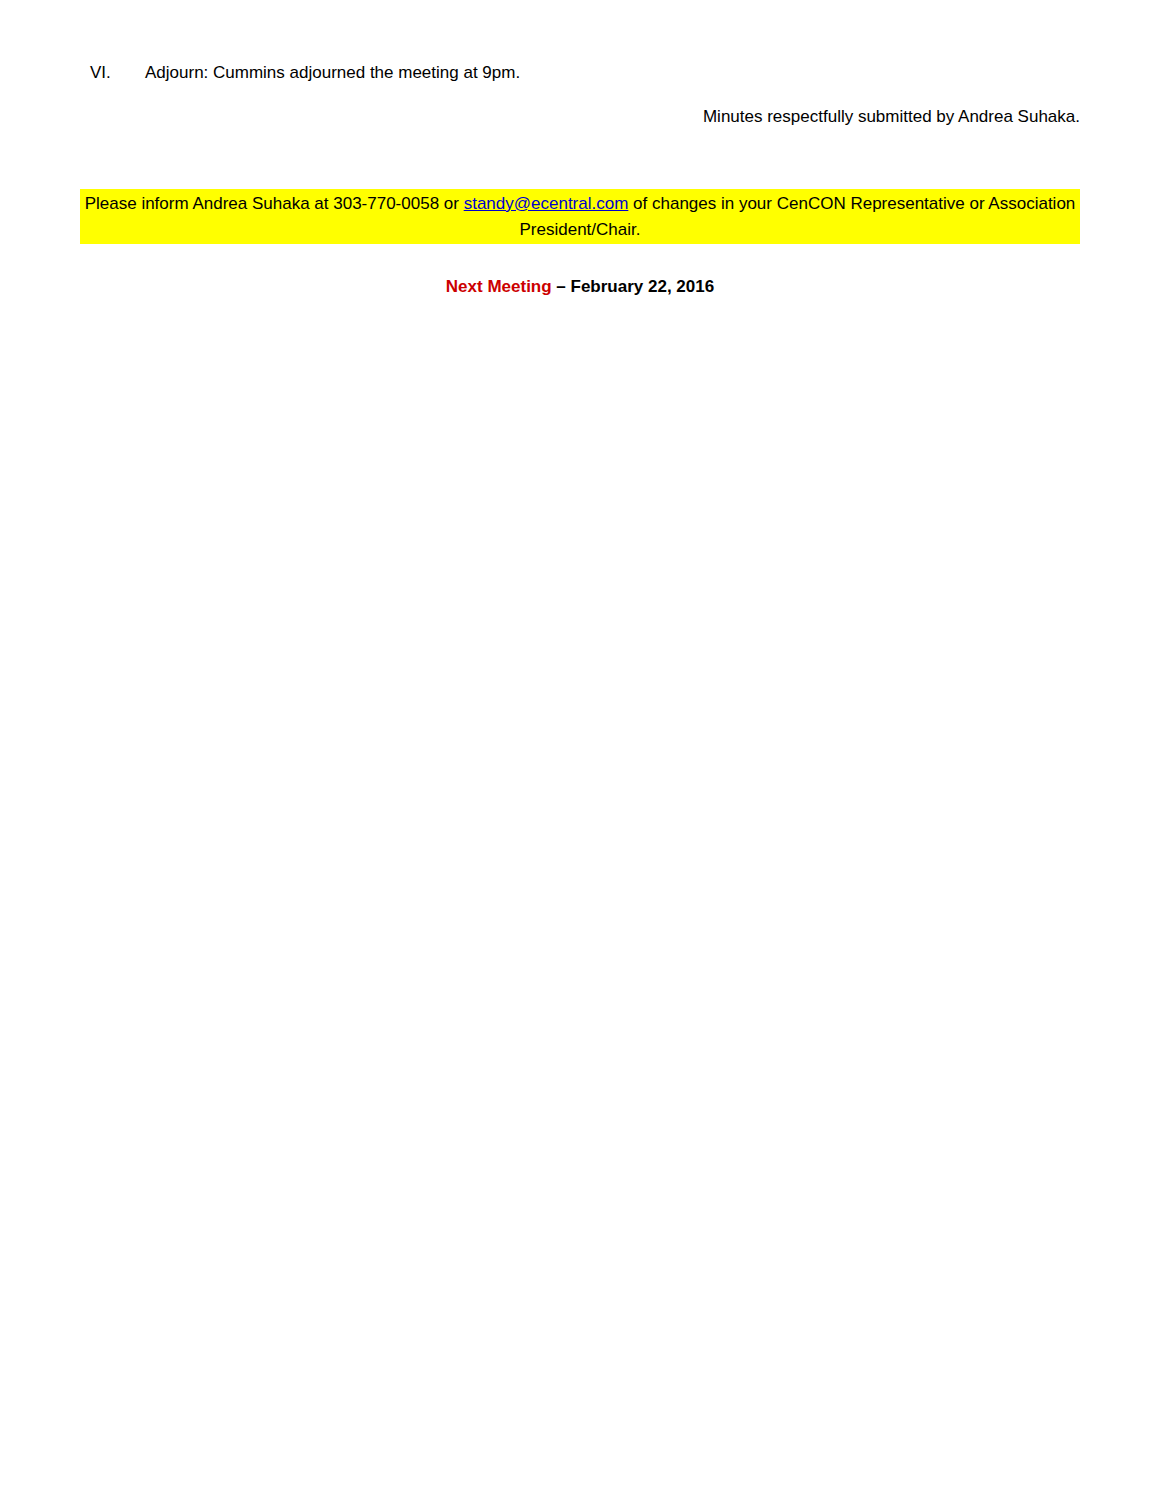VI. Adjourn: Cummins adjourned the meeting at 9pm.
Minutes respectfully submitted by Andrea Suhaka.
Please inform Andrea Suhaka at 303-770-0058 or standy@ecentral.com of changes in your CenCON Representative or Association President/Chair.
Next Meeting – February 22, 2016